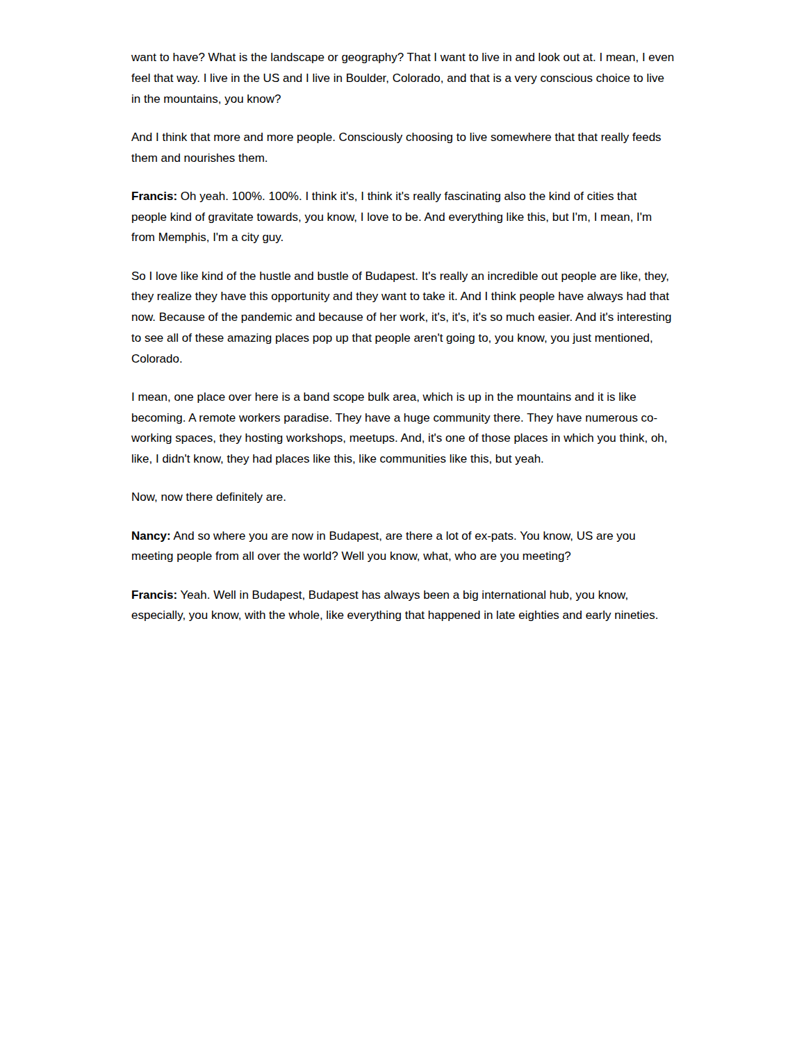want to have? What is the landscape or geography? That I want to live in and look out at. I mean, I even feel that way. I live in the US and I live in Boulder, Colorado, and that is a very conscious choice to live in the mountains, you know?
And I think that more and more people. Consciously choosing to live somewhere that that really feeds them and nourishes them.
Francis: Oh yeah. 100%. 100%. I think it's, I think it's really fascinating also the kind of cities that people kind of gravitate towards, you know, I love to be. And everything like this, but I'm, I mean, I'm from Memphis, I'm a city guy.
So I love like kind of the hustle and bustle of Budapest. It's really an incredible out people are like, they, they realize they have this opportunity and they want to take it. And I think people have always had that now. Because of the pandemic and because of her work, it's, it's, it's so much easier. And it's interesting to see all of these amazing places pop up that people aren't going to, you know, you just mentioned, Colorado.
I mean, one place over here is a band scope bulk area, which is up in the mountains and it is like becoming. A remote workers paradise. They have a huge community there. They have numerous co-working spaces, they hosting workshops, meetups. And, it's one of those places in which you think, oh, like, I didn't know, they had places like this, like communities like this, but yeah.
Now, now there definitely are.
Nancy: And so where you are now in Budapest, are there a lot of ex-pats. You know, US are you meeting people from all over the world? Well you know, what, who are you meeting?
Francis: Yeah. Well in Budapest, Budapest has always been a big international hub, you know, especially, you know, with the whole, like everything that happened in late eighties and early nineties.